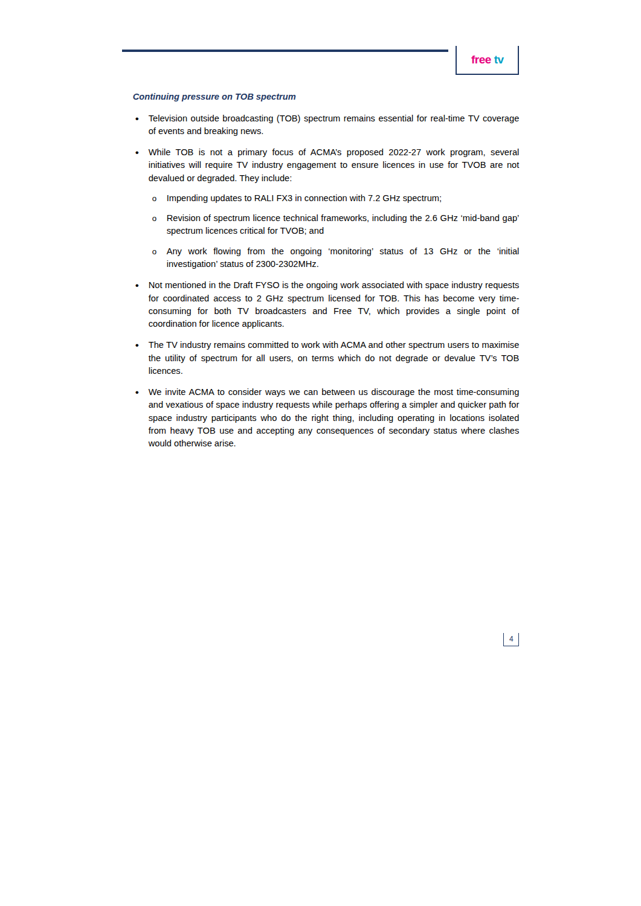free tv
Continuing pressure on TOB spectrum
Television outside broadcasting (TOB) spectrum remains essential for real-time TV coverage of events and breaking news.
While TOB is not a primary focus of ACMA’s proposed 2022-27 work program, several initiatives will require TV industry engagement to ensure licences in use for TVOB are not devalued or degraded. They include:
Impending updates to RALI FX3 in connection with 7.2 GHz spectrum;
Revision of spectrum licence technical frameworks, including the 2.6 GHz ‘mid-band gap’ spectrum licences critical for TVOB; and
Any work flowing from the ongoing ‘monitoring’ status of 13 GHz or the ‘initial investigation’ status of 2300-2302MHz.
Not mentioned in the Draft FYSO is the ongoing work associated with space industry requests for coordinated access to 2 GHz spectrum licensed for TOB. This has become very time-consuming for both TV broadcasters and Free TV, which provides a single point of coordination for licence applicants.
The TV industry remains committed to work with ACMA and other spectrum users to maximise the utility of spectrum for all users, on terms which do not degrade or devalue TV’s TOB licences.
We invite ACMA to consider ways we can between us discourage the most time-consuming and vexatious of space industry requests while perhaps offering a simpler and quicker path for space industry participants who do the right thing, including operating in locations isolated from heavy TOB use and accepting any consequences of secondary status where clashes would otherwise arise.
4